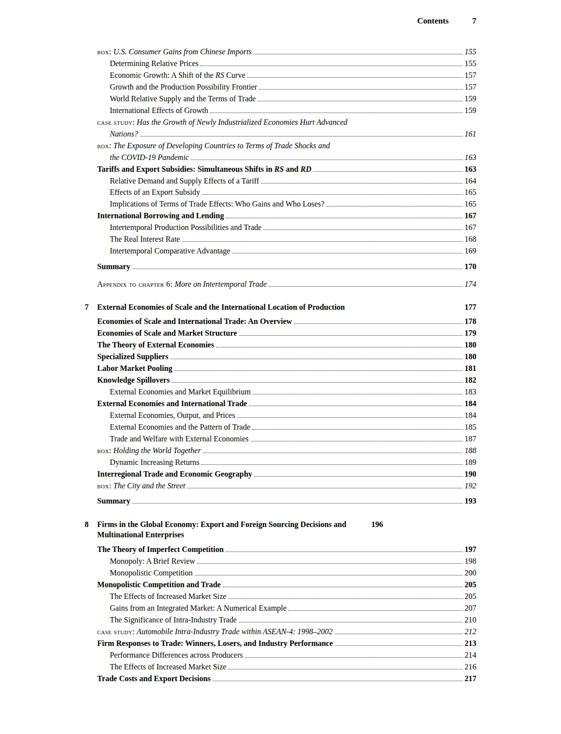Contents 7
box: U.S. Consumer Gains from Chinese Imports 155
Determining Relative Prices 155
Economic Growth: A Shift of the RS Curve 157
Growth and the Production Possibility Frontier 157
World Relative Supply and the Terms of Trade 159
International Effects of Growth 159
case study: Has the Growth of Newly Industrialized Economies Hurt Advanced
Nations? 161
box: The Exposure of Developing Countries to Terms of Trade Shocks and
the COVID-19 Pandemic 163
Tariffs and Export Subsidies: Simultaneous Shifts in RS and RD 163
Relative Demand and Supply Effects of a Tariff 164
Effects of an Export Subsidy 165
Implications of Terms of Trade Effects: Who Gains and Who Loses? 165
International Borrowing and Lending 167
Intertemporal Production Possibilities and Trade 167
The Real Interest Rate 168
Intertemporal Comparative Advantage 169
Summary 170
Appendix to chapter 6: More on Intertemporal Trade 174
7 External Economies of Scale and the International Location of Production 177
Economies of Scale and International Trade: An Overview 178
Economies of Scale and Market Structure 179
The Theory of External Economies 180
Specialized Suppliers 180
Labor Market Pooling 181
Knowledge Spillovers 182
External Economies and Market Equilibrium 183
External Economies and International Trade 184
External Economies, Output, and Prices 184
External Economies and the Pattern of Trade 185
Trade and Welfare with External Economies 187
box: Holding the World Together 188
Dynamic Increasing Returns 189
Interregional Trade and Economic Geography 190
box: The City and the Street 192
Summary 193
8 Firms in the Global Economy: Export and Foreign Sourcing Decisions and
Multinational Enterprises 196
The Theory of Imperfect Competition 197
Monopoly: A Brief Review 198
Monopolistic Competition 200
Monopolistic Competition and Trade 205
The Effects of Increased Market Size 205
Gains from an Integrated Market: A Numerical Example 207
The Significance of Intra-Industry Trade 210
case study: Automobile Intra-Industry Trade within ASEAN-4: 1998–2002 212
Firm Responses to Trade: Winners, Losers, and Industry Performance 213
Performance Differences across Producers 214
The Effects of Increased Market Size 216
Trade Costs and Export Decisions 217